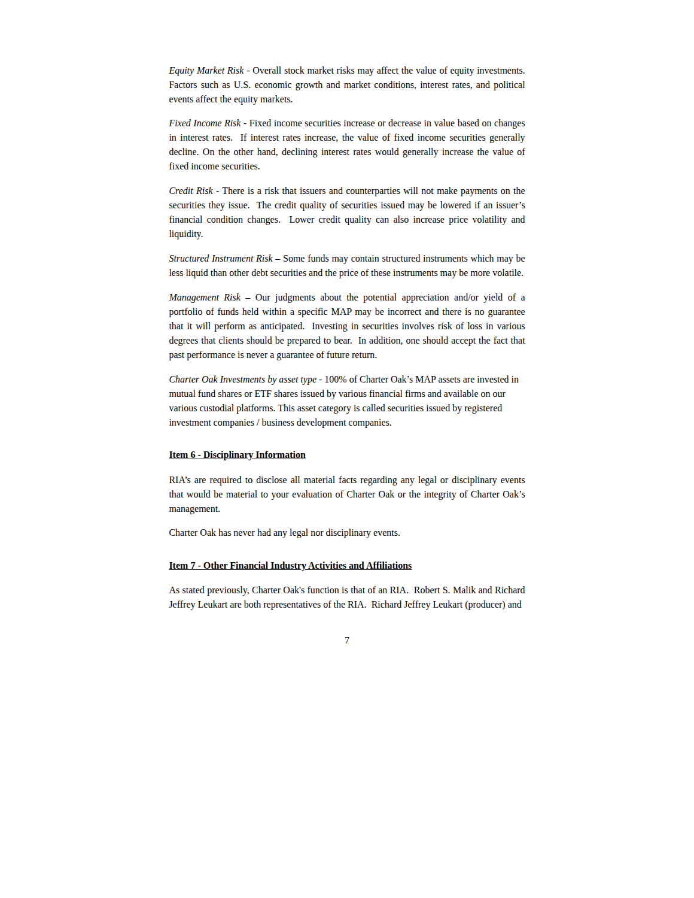Equity Market Risk - Overall stock market risks may affect the value of equity investments. Factors such as U.S. economic growth and market conditions, interest rates, and political events affect the equity markets.
Fixed Income Risk - Fixed income securities increase or decrease in value based on changes in interest rates. If interest rates increase, the value of fixed income securities generally decline. On the other hand, declining interest rates would generally increase the value of fixed income securities.
Credit Risk - There is a risk that issuers and counterparties will not make payments on the securities they issue. The credit quality of securities issued may be lowered if an issuer’s financial condition changes. Lower credit quality can also increase price volatility and liquidity.
Structured Instrument Risk – Some funds may contain structured instruments which may be less liquid than other debt securities and the price of these instruments may be more volatile.
Management Risk – Our judgments about the potential appreciation and/or yield of a portfolio of funds held within a specific MAP may be incorrect and there is no guarantee that it will perform as anticipated. Investing in securities involves risk of loss in various degrees that clients should be prepared to bear. In addition, one should accept the fact that past performance is never a guarantee of future return.
Charter Oak Investments by asset type - 100% of Charter Oak’s MAP assets are invested in mutual fund shares or ETF shares issued by various financial firms and available on our various custodial platforms. This asset category is called securities issued by registered investment companies / business development companies.
Item 6 - Disciplinary Information
RIA’s are required to disclose all material facts regarding any legal or disciplinary events that would be material to your evaluation of Charter Oak or the integrity of Charter Oak’s management.
Charter Oak has never had any legal nor disciplinary events.
Item 7 - Other Financial Industry Activities and Affiliations
As stated previously, Charter Oak's function is that of an RIA. Robert S. Malik and Richard Jeffrey Leukart are both representatives of the RIA. Richard Jeffrey Leukart (producer) and
7